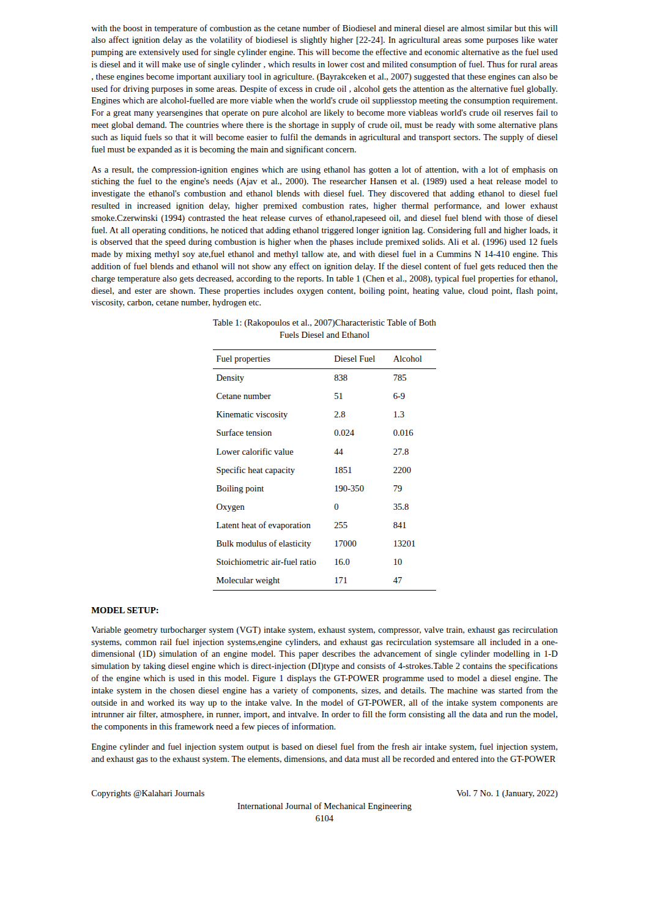with the boost in temperature of combustion as the cetane number of Biodiesel and mineral diesel are almost similar but this will also affect ignition delay as the volatility of biodiesel is slightly higher [22-24]. In agricultural areas some purposes like water pumping are extensively used for single cylinder engine. This will become the effective and economic alternative as the fuel used is diesel and it will make use of single cylinder , which results in lower cost and milited consumption of fuel. Thus for rural areas , these engines become important auxiliary tool in agriculture. (Bayrakceken et al., 2007) suggested that these engines can also be used for driving purposes in some areas. Despite of excess in crude oil , alcohol gets the attention as the alternative fuel globally. Engines which are alcohol-fuelled are more viable when the world's crude oil suppliesstop meeting the consumption requirement. For a great many yearsengines that operate on pure alcohol are likely to become more viableas world's crude oil reserves fail to meet global demand. The countries where there is the shortage in supply of crude oil, must be ready with some alternative plans such as liquid fuels so that it will become easier to fulfil the demands in agricultural and transport sectors. The supply of diesel fuel must be expanded as it is becoming the main and significant concern.
As a result, the compression-ignition engines which are using ethanol has gotten a lot of attention, with a lot of emphasis on stiching the fuel to the engine's needs (Ajav et al., 2000). The researcher Hansen et al. (1989) used a heat release model to investigate the ethanol's combustion and ethanol blends with diesel fuel. They discovered that adding ethanol to diesel fuel resulted in increased ignition delay, higher premixed combustion rates, higher thermal performance, and lower exhaust smoke.Czerwinski (1994) contrasted the heat release curves of ethanol,rapeseed oil, and diesel fuel blend with those of diesel fuel. At all operating conditions, he noticed that adding ethanol triggered longer ignition lag. Considering full and higher loads, it is observed that the speed during combustion is higher when the phases include premixed solids. Ali et al. (1996) used 12 fuels made by mixing methyl soy ate,fuel ethanol and methyl tallow ate, and with diesel fuel in a Cummins N 14-410 engine. This addition of fuel blends and ethanol will not show any effect on ignition delay. If the diesel content of fuel gets reduced then the charge temperature also gets decreased, according to the reports. In table 1 (Chen et al., 2008), typical fuel properties for ethanol, diesel, and ester are shown. These properties includes oxygen content, boiling point, heating value, cloud point, flash point, viscosity, carbon, cetane number, hydrogen etc.
Table 1: (Rakopoulos et al., 2007)Characteristic Table of Both Fuels Diesel and Ethanol
| Fuel properties | Diesel Fuel | Alcohol |
| --- | --- | --- |
| Density | 838 | 785 |
| Cetane number | 51 | 6-9 |
| Kinematic viscosity | 2.8 | 1.3 |
| Surface tension | 0.024 | 0.016 |
| Lower calorific value | 44 | 27.8 |
| Specific heat capacity | 1851 | 2200 |
| Boiling point | 190-350 | 79 |
| Oxygen | 0 | 35.8 |
| Latent heat of evaporation | 255 | 841 |
| Bulk modulus of elasticity | 17000 | 13201 |
| Stoichiometric air-fuel ratio | 16.0 | 10 |
| Molecular weight | 171 | 47 |
Model Setup:
Variable geometry turbocharger system (VGT) intake system, exhaust system, compressor, valve train, exhaust gas recirculation systems, common rail fuel injection systems,engine cylinders, and exhaust gas recirculation systemsare all included in a one-dimensional (1D) simulation of an engine model. This paper describes the advancement of single cylinder modelling in 1-D simulation by taking diesel engine which is direct-injection (DI)type and consists of 4-strokes.Table 2 contains the specifications of the engine which is used in this model. Figure 1 displays the GT-POWER programme used to model a diesel engine. The intake system in the chosen diesel engine has a variety of components, sizes, and details. The machine was started from the outside in and worked its way up to the intake valve. In the model of GT-POWER, all of the intake system components are intrunner air filter, atmosphere, in runner, import, and intvalve. In order to fill the form consisting all the data and run the model, the components in this framework need a few pieces of information.
Engine cylinder and fuel injection system output is based on diesel fuel from the fresh air intake system, fuel injection system, and exhaust gas to the exhaust system. The elements, dimensions, and data must all be recorded and entered into the GT-POWER
Copyrights @Kalahari Journals Vol. 7 No. 1 (January, 2022)
International Journal of Mechanical Engineering
6104